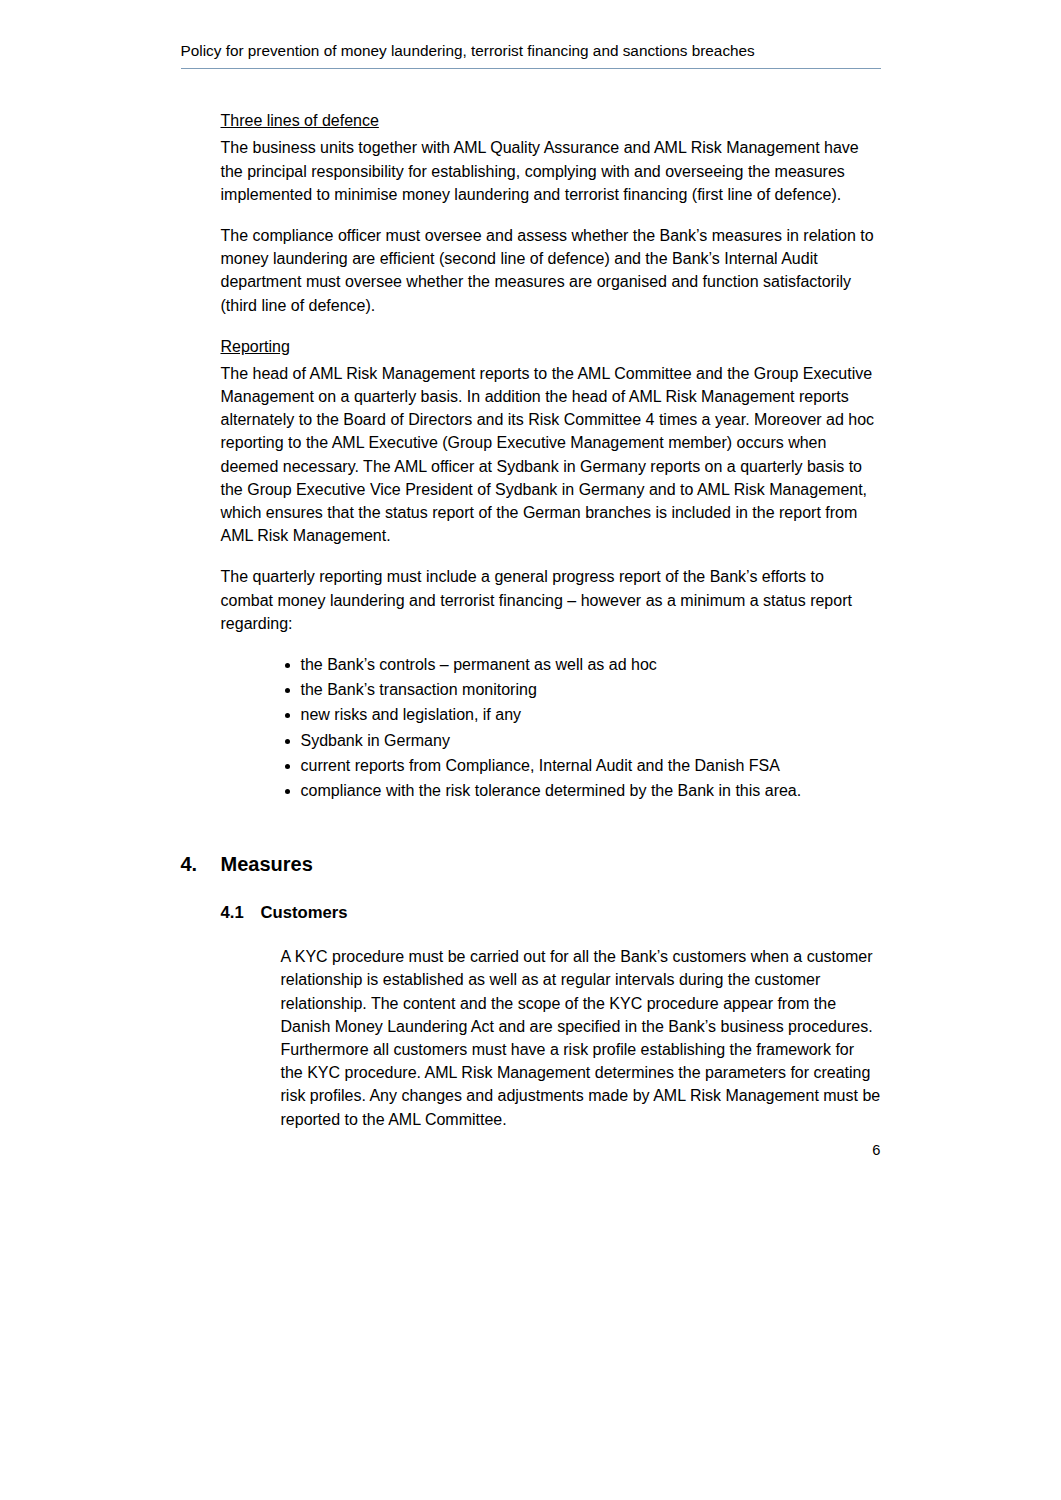Policy for prevention of money laundering, terrorist financing and sanctions breaches
Three lines of defence
The business units together with AML Quality Assurance and AML Risk Management have the principal responsibility for establishing, complying with and overseeing the measures implemented to minimise money laundering and terrorist financing (first line of defence).
The compliance officer must oversee and assess whether the Bank’s measures in relation to money laundering are efficient (second line of defence) and the Bank’s Internal Audit department must oversee whether the measures are organised and function satisfactorily (third line of defence).
Reporting
The head of AML Risk Management reports to the AML Committee and the Group Executive Management on a quarterly basis. In addition the head of AML Risk Management reports alternately to the Board of Directors and its Risk Committee 4 times a year. Moreover ad hoc reporting to the AML Executive (Group Executive Management member) occurs when deemed necessary. The AML officer at Sydbank in Germany reports on a quarterly basis to the Group Executive Vice President of Sydbank in Germany and to AML Risk Management, which ensures that the status report of the German branches is included in the report from AML Risk Management.
The quarterly reporting must include a general progress report of the Bank’s efforts to combat money laundering and terrorist financing – however as a minimum a status report regarding:
the Bank’s controls – permanent as well as ad hoc
the Bank’s transaction monitoring
new risks and legislation, if any
Sydbank in Germany
current reports from Compliance, Internal Audit and the Danish FSA
compliance with the risk tolerance determined by the Bank in this area.
4. Measures
4.1 Customers
A KYC procedure must be carried out for all the Bank’s customers when a customer relationship is established as well as at regular intervals during the customer relationship. The content and the scope of the KYC procedure appear from the Danish Money Laundering Act and are specified in the Bank’s business procedures. Furthermore all customers must have a risk profile establishing the framework for the KYC procedure. AML Risk Management determines the parameters for creating risk profiles. Any changes and adjustments made by AML Risk Management must be reported to the AML Committee.
6